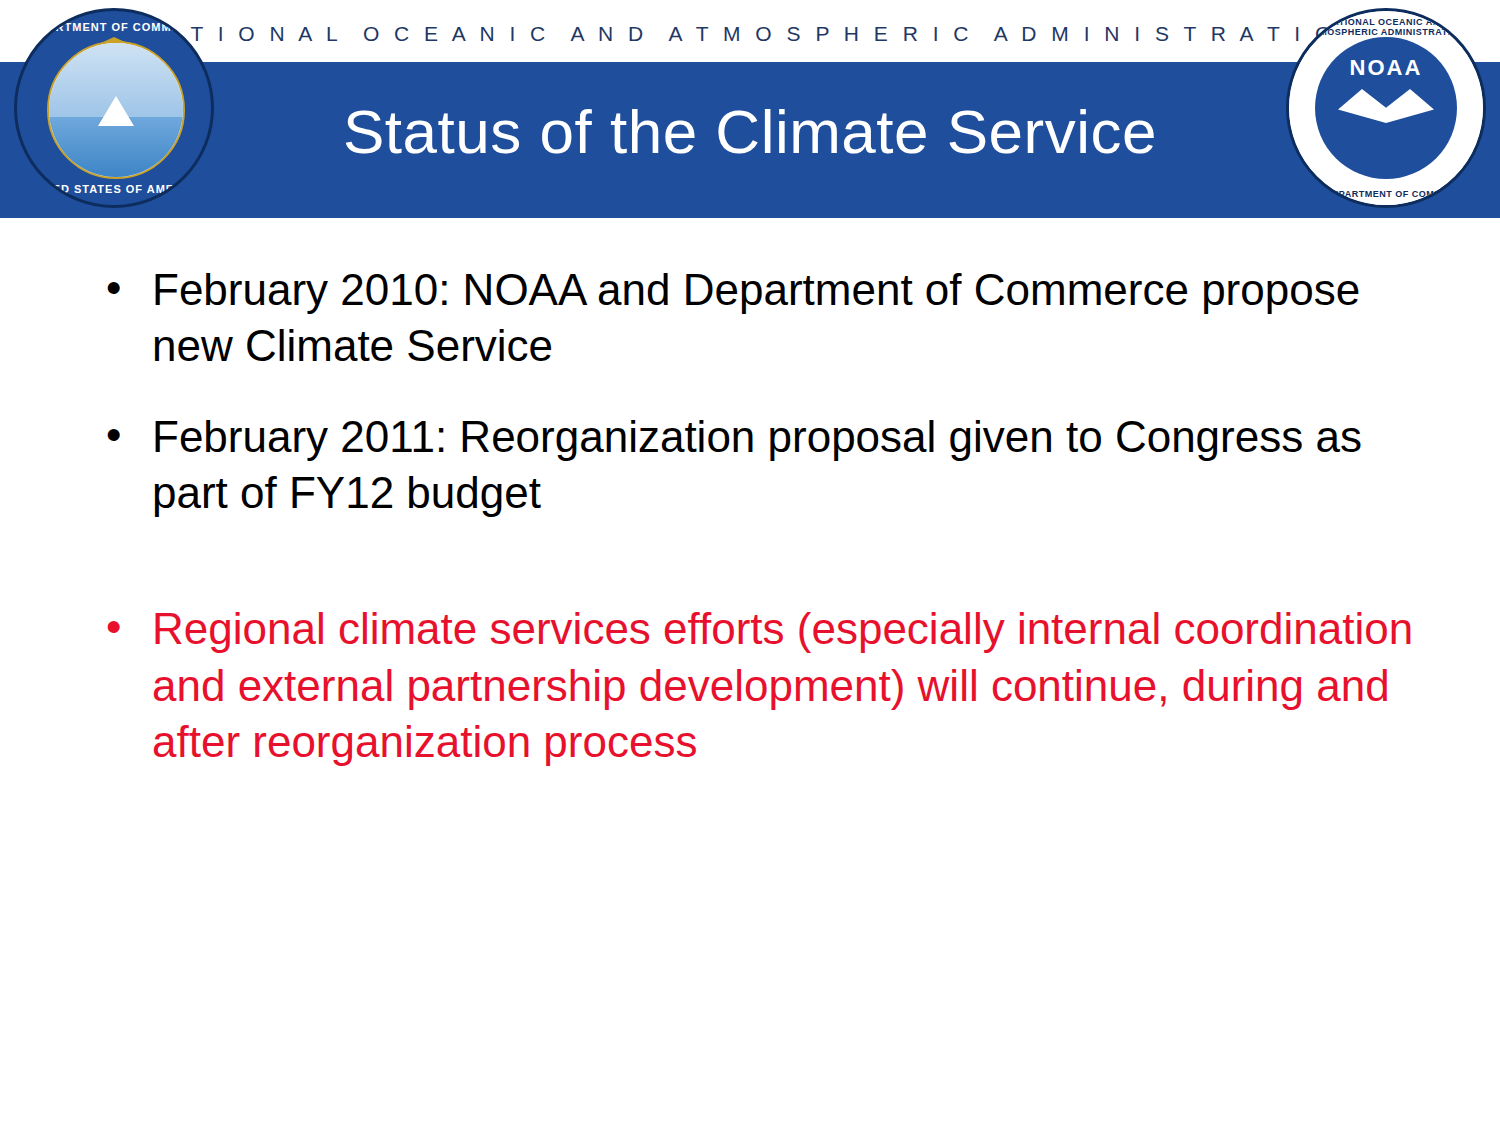N A T I O N A L O C E A N I C A N D A T M O S P H E R I C A D M I N I S T R A T I O N
Status of the Climate Service
DEPARTMENT OF COMMERCE
UNITED STATES OF AMERICA
NATIONAL OCEANIC AND ATMOSPHERIC ADMINISTRATION
NOAA
U.S. DEPARTMENT OF COMMERCE
February 2010: NOAA and Department of Commerce propose new Climate Service
February 2011: Reorganization proposal given to Congress as part of FY12 budget
Regional climate services efforts (especially internal coordination and external partnership development) will continue, during and after reorganization process